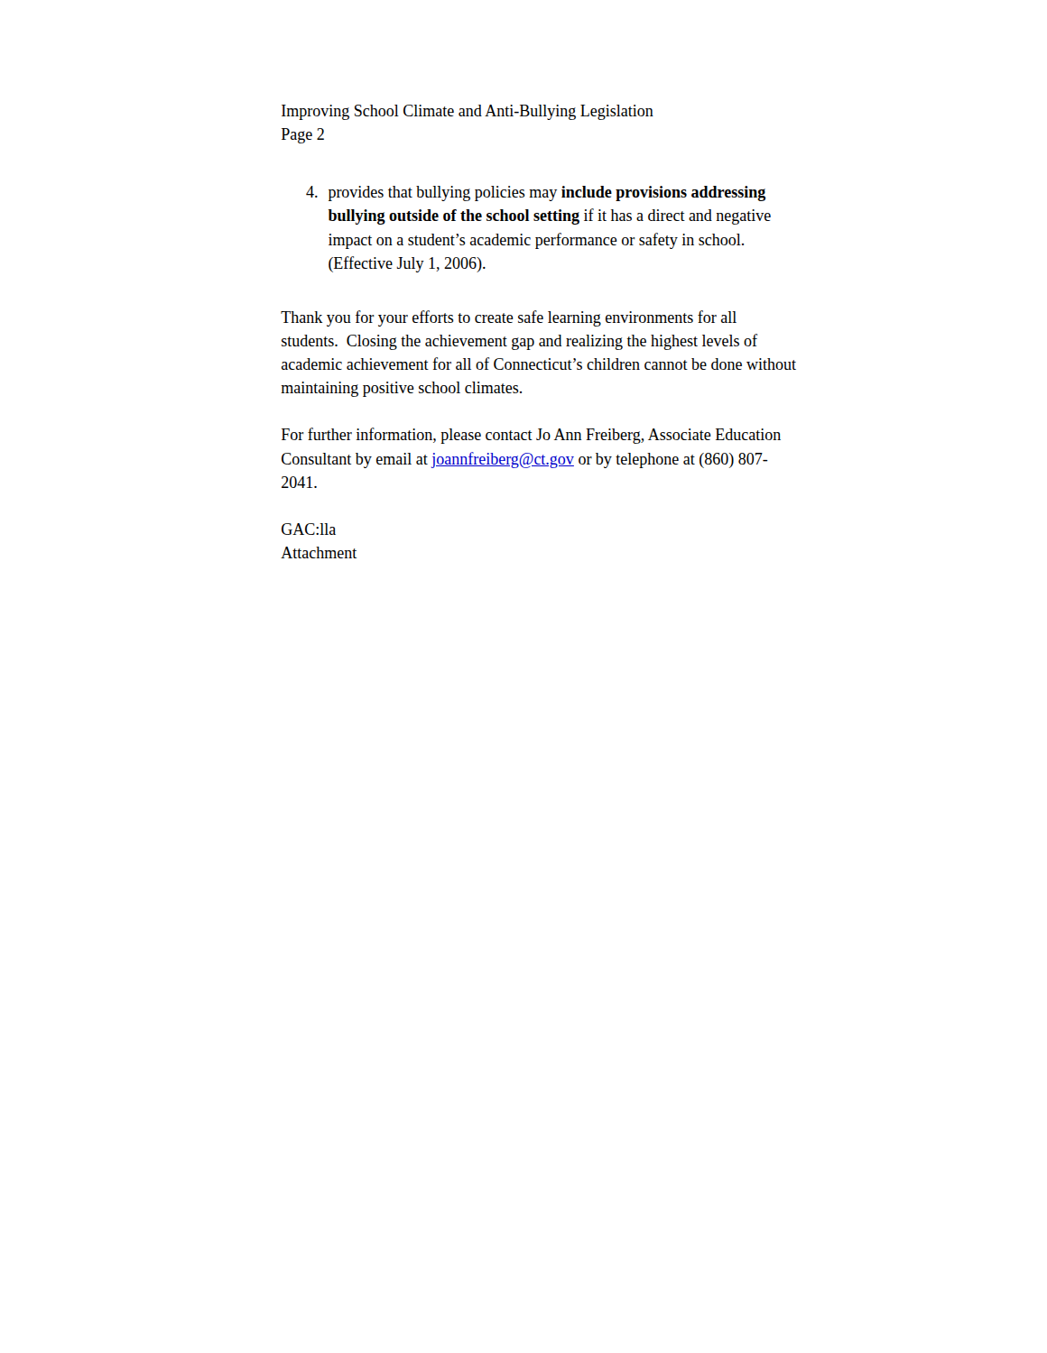Improving School Climate and Anti-Bullying Legislation
Page 2
provides that bullying policies may include provisions addressing bullying outside of the school setting if it has a direct and negative impact on a student’s academic performance or safety in school. (Effective July 1, 2006).
Thank you for your efforts to create safe learning environments for all students. Closing the achievement gap and realizing the highest levels of academic achievement for all of Connecticut’s children cannot be done without maintaining positive school climates.
For further information, please contact Jo Ann Freiberg, Associate Education Consultant by email at joannfreiberg@ct.gov or by telephone at (860) 807-2041.
GAC:lla
Attachment